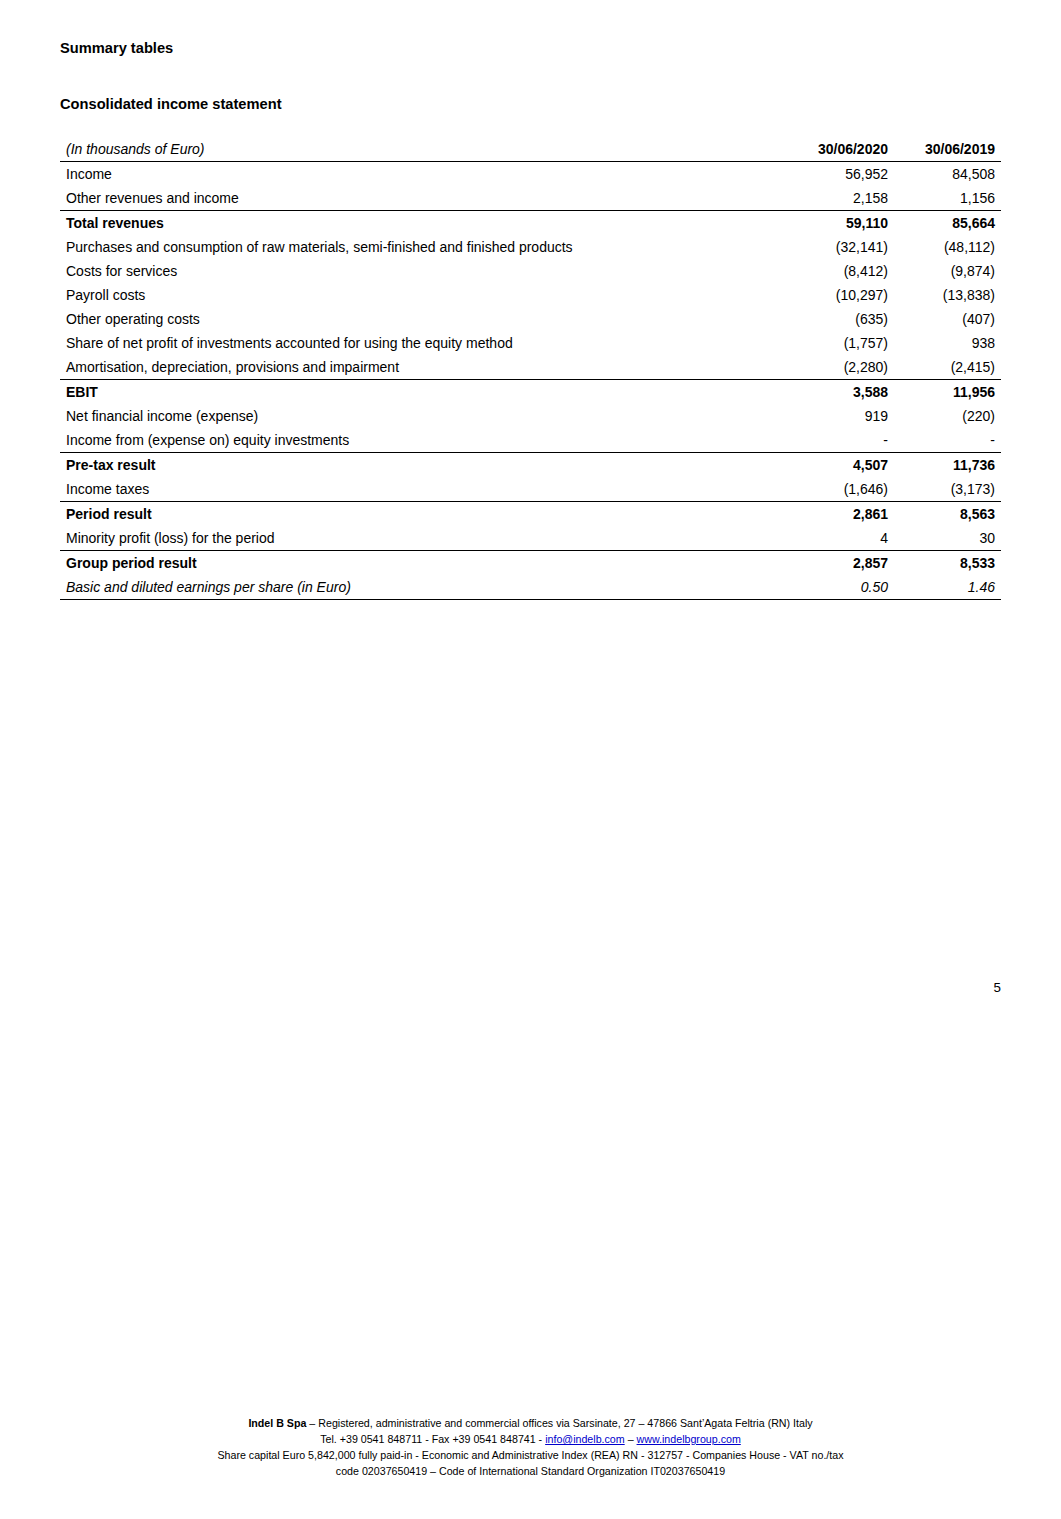Summary tables
Consolidated income statement
| (In thousands of Euro) | 30/06/2020 | 30/06/2019 |
| --- | --- | --- |
| Income | 56,952 | 84,508 |
| Other revenues and income | 2,158 | 1,156 |
| Total revenues | 59,110 | 85,664 |
| Purchases and consumption of raw materials, semi-finished and finished products | (32,141) | (48,112) |
| Costs for services | (8,412) | (9,874) |
| Payroll costs | (10,297) | (13,838) |
| Other operating costs | (635) | (407) |
| Share of net profit of investments accounted for using the equity method | (1,757) | 938 |
| Amortisation, depreciation, provisions and impairment | (2,280) | (2,415) |
| EBIT | 3,588 | 11,956 |
| Net financial income (expense) | 919 | (220) |
| Income from (expense on) equity investments | - | - |
| Pre-tax result | 4,507 | 11,736 |
| Income taxes | (1,646) | (3,173) |
| Period result | 2,861 | 8,563 |
| Minority profit (loss) for the period | 4 | 30 |
| Group period result | 2,857 | 8,533 |
| Basic and diluted earnings per share (in Euro) | 0.50 | 1.46 |
5
Indel B Spa – Registered, administrative and commercial offices via Sarsinate, 27 – 47866 Sant’Agata Feltria (RN) Italy
Tel. +39 0541 848711 - Fax +39 0541 848741 - info@indelb.com – www.indelbgroup.com
Share capital Euro 5,842,000 fully paid-in - Economic and Administrative Index (REA) RN - 312757 - Companies House - VAT no./tax
code 02037650419 – Code of International Standard Organization IT02037650419